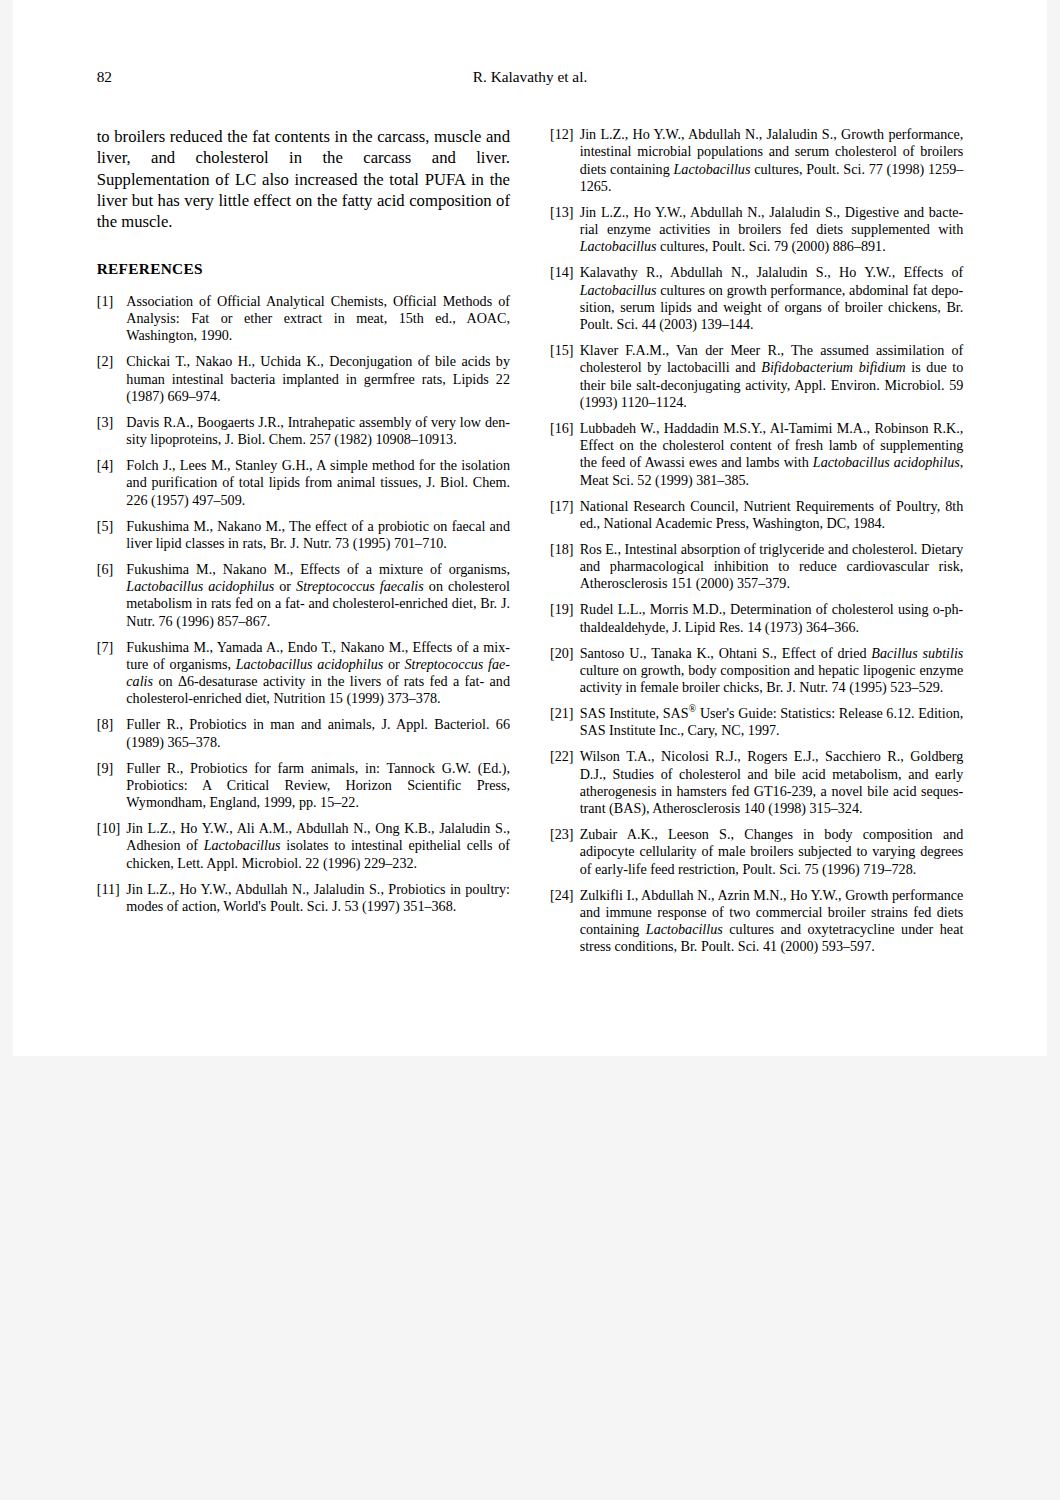82
R. Kalavathy et al.
to broilers reduced the fat contents in the carcass, muscle and liver, and cholesterol in the carcass and liver. Supplementation of LC also increased the total PUFA in the liver but has very little effect on the fatty acid composition of the muscle.
REFERENCES
[1] Association of Official Analytical Chemists, Official Methods of Analysis: Fat or ether extract in meat, 15th ed., AOAC, Washington, 1990.
[2] Chickai T., Nakao H., Uchida K., Deconjugation of bile acids by human intestinal bacteria implanted in germfree rats, Lipids 22 (1987) 669–974.
[3] Davis R.A., Boogaerts J.R., Intrahepatic assembly of very low density lipoproteins, J. Biol. Chem. 257 (1982) 10908–10913.
[4] Folch J., Lees M., Stanley G.H., A simple method for the isolation and purification of total lipids from animal tissues, J. Biol. Chem. 226 (1957) 497–509.
[5] Fukushima M., Nakano M., The effect of a probiotic on faecal and liver lipid classes in rats, Br. J. Nutr. 73 (1995) 701–710.
[6] Fukushima M., Nakano M., Effects of a mixture of organisms, Lactobacillus acidophilus or Streptococcus faecalis on cholesterol metabolism in rats fed on a fat- and cholesterol-enriched diet, Br. J. Nutr. 76 (1996) 857–867.
[7] Fukushima M., Yamada A., Endo T., Nakano M., Effects of a mixture of organisms, Lactobacillus acidophilus or Streptococcus faecalis on Δ6-desaturase activity in the livers of rats fed a fat- and cholesterol-enriched diet, Nutrition 15 (1999) 373–378.
[8] Fuller R., Probiotics in man and animals, J. Appl. Bacteriol. 66 (1989) 365–378.
[9] Fuller R., Probiotics for farm animals, in: Tannock G.W. (Ed.), Probiotics: A Critical Review, Horizon Scientific Press, Wymondham, England, 1999, pp. 15–22.
[10] Jin L.Z., Ho Y.W., Ali A.M., Abdullah N., Ong K.B., Jalaludin S., Adhesion of Lactobacillus isolates to intestinal epithelial cells of chicken, Lett. Appl. Microbiol. 22 (1996) 229–232.
[11] Jin L.Z., Ho Y.W., Abdullah N., Jalaludin S., Probiotics in poultry: modes of action, World's Poult. Sci. J. 53 (1997) 351–368.
[12] Jin L.Z., Ho Y.W., Abdullah N., Jalaludin S., Growth performance, intestinal microbial populations and serum cholesterol of broilers diets containing Lactobacillus cultures, Poult. Sci. 77 (1998) 1259–1265.
[13] Jin L.Z., Ho Y.W., Abdullah N., Jalaludin S., Digestive and bacterial enzyme activities in broilers fed diets supplemented with Lactobacillus cultures, Poult. Sci. 79 (2000) 886–891.
[14] Kalavathy R., Abdullah N., Jalaludin S., Ho Y.W., Effects of Lactobacillus cultures on growth performance, abdominal fat deposition, serum lipids and weight of organs of broiler chickens, Br. Poult. Sci. 44 (2003) 139–144.
[15] Klaver F.A.M., Van der Meer R., The assumed assimilation of cholesterol by lactobacilli and Bifidobacterium bifidium is due to their bile salt-deconjugating activity, Appl. Environ. Microbiol. 59 (1993) 1120–1124.
[16] Lubbadeh W., Haddadin M.S.Y., Al-Tamimi M.A., Robinson R.K., Effect on the cholesterol content of fresh lamb of supplementing the feed of Awassi ewes and lambs with Lactobacillus acidophilus, Meat Sci. 52 (1999) 381–385.
[17] National Research Council, Nutrient Requirements of Poultry, 8th ed., National Academic Press, Washington, DC, 1984.
[18] Ros E., Intestinal absorption of triglyceride and cholesterol. Dietary and pharmacological inhibition to reduce cardiovascular risk, Atherosclerosis 151 (2000) 357–379.
[19] Rudel L.L., Morris M.D., Determination of cholesterol using o-phthaldealdehyde, J. Lipid Res. 14 (1973) 364–366.
[20] Santoso U., Tanaka K., Ohtani S., Effect of dried Bacillus subtilis culture on growth, body composition and hepatic lipogenic enzyme activity in female broiler chicks, Br. J. Nutr. 74 (1995) 523–529.
[21] SAS Institute, SAS® User's Guide: Statistics: Release 6.12. Edition, SAS Institute Inc., Cary, NC, 1997.
[22] Wilson T.A., Nicolosi R.J., Rogers E.J., Sacchiero R., Goldberg D.J., Studies of cholesterol and bile acid metabolism, and early atherogenesis in hamsters fed GT16-239, a novel bile acid sequestrant (BAS), Atherosclerosis 140 (1998) 315–324.
[23] Zubair A.K., Leeson S., Changes in body composition and adipocyte cellularity of male broilers subjected to varying degrees of early-life feed restriction, Poult. Sci. 75 (1996) 719–728.
[24] Zulkifli I., Abdullah N., Azrin M.N., Ho Y.W., Growth performance and immune response of two commercial broiler strains fed diets containing Lactobacillus cultures and oxytetracycline under heat stress conditions, Br. Poult. Sci. 41 (2000) 593–597.